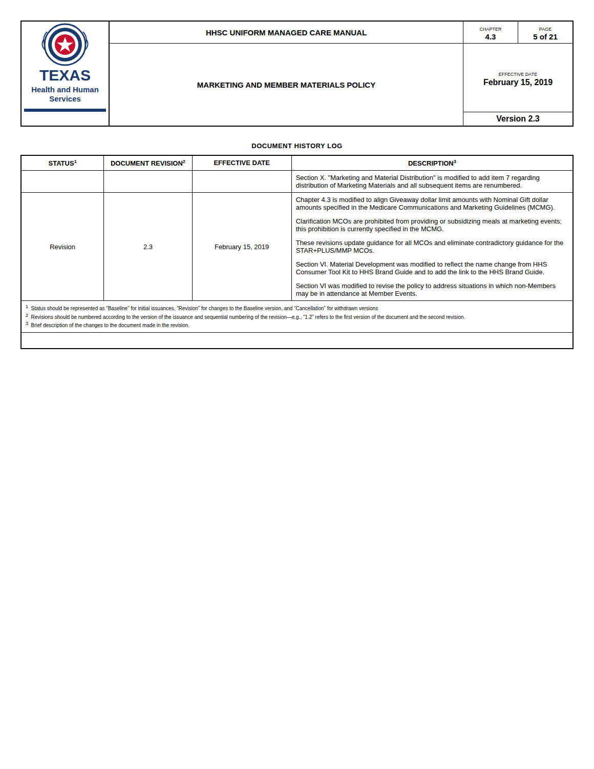| TEXAS Health and Human Services | HHSC UNIFORM MANAGED CARE MANUAL | CHAPTER 4.3 | PAGE 5 of 21 |
| MARKETING AND MEMBER MATERIALS POLICY | EFFECTIVE DATE February 15, 2019 |
| Version 2.3 |
DOCUMENT HISTORY LOG
| STATUS 1 | DOCUMENT REVISION 2 | EFFECTIVE DATE | DESCRIPTION 3 |
| --- | --- | --- | --- |
| | | | Section X. "Marketing and Material Distribution" is modified to add item 7 regarding distribution of Marketing Materials and all subsequent items are renumbered. |
| Revision | 2.3 | February 15, 2019 | Chapter 4.3 is modified to align Giveaway dollar limit amounts with Nominal Gift dollar amounts specified in the Medicare Communications and Marketing Guidelines (MCMG). Clarification MCOs are prohibited from providing or subsidizing meals at marketing events; this prohibition is currently specified in the MCMG. These revisions update guidance for all MCOs and eliminate contradictory guidance for the STAR+PLUS/MMP MCOs. Section VI. Material Development was modified to reflect the name change from HHS Consumer Tool Kit to HHS Brand Guide and to add the link to the HHS Brand Guide. Section VI was modified to revise the policy to address situations in which non-Members may be in attendance at Member Events. |
| 1 Status should be represented as “Baseline” for initial issuances, “Revision” for changes to the Baseline version, and “Cancellation” for withdrawn versions 2 Revisions should be numbered according to the version of the issuance and sequential numbering of the revision—e.g., “1.2” refers to the first version of the document and the second revision. 3 Brief description of the changes to the document made in the revision. |